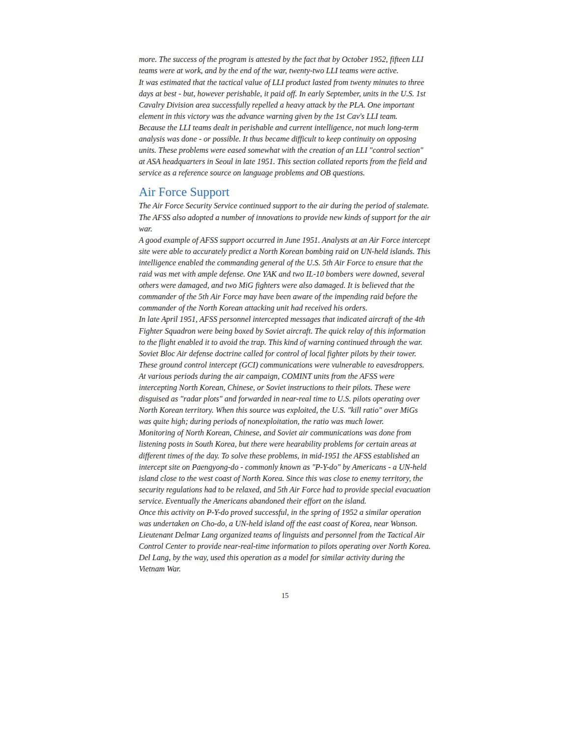more. The success of the program is attested by the fact that by October 1952, fifteen LLI teams were at work, and by the end of the war, twenty-two LLI teams were active.
It was estimated that the tactical value of LLI product lasted from twenty minutes to three days at best - but, however perishable, it paid off. In early September, units in the U.S. 1st Cavalry Division area successfully repelled a heavy attack by the PLA. One important element in this victory was the advance warning given by the 1st Cav's LLI team.
Because the LLI teams dealt in perishable and current intelligence, not much long-term analysis was done - or possible. It thus became difficult to keep continuity on opposing units. These problems were eased somewhat with the creation of an LLI "control section" at ASA headquarters in Seoul in late 1951. This section collated reports from the field and service as a reference source on language problems and OB questions.
Air Force Support
The Air Force Security Service continued support to the air during the period of stalemate. The AFSS also adopted a number of innovations to provide new kinds of support for the air war.
A good example of AFSS support occurred in June 1951. Analysts at an Air Force intercept site were able to accurately predict a North Korean bombing raid on UN-held islands. This intelligence enabled the commanding general of the U.S. 5th Air Force to ensure that the raid was met with ample defense. One YAK and two IL-10 bombers were downed, several others were damaged, and two MiG fighters were also damaged. It is believed that the commander of the 5th Air Force may have been aware of the impending raid before the commander of the North Korean attacking unit had received his orders.
In late April 1951, AFSS personnel intercepted messages that indicated aircraft of the 4th Fighter Squadron were being boxed by Soviet aircraft. The quick relay of this information to the flight enabled it to avoid the trap. This kind of warning continued through the war.
Soviet Bloc Air defense doctrine called for control of local fighter pilots by their tower. These ground control intercept (GCI) communications were vulnerable to eavesdroppers.
At various periods during the air campaign, COMINT units from the AFSS were intercepting North Korean, Chinese, or Soviet instructions to their pilots. These were disguised as "radar plots" and forwarded in near-real time to U.S. pilots operating over North Korean territory. When this source was exploited, the U.S. "kill ratio" over MiGs was quite high; during periods of nonexploitation, the ratio was much lower.
Monitoring of North Korean, Chinese, and Soviet air communications was done from listening posts in South Korea, but there were hearability problems for certain areas at different times of the day. To solve these problems, in mid-1951 the AFSS established an intercept site on Paengyong-do - commonly known as "P-Y-do" by Americans - a UN-held island close to the west coast of North Korea. Since this was close to enemy territory, the security regulations had to be relaxed, and 5th Air Force had to provide special evacuation service. Eventually the Americans abandoned their effort on the island.
Once this activity on P-Y-do proved successful, in the spring of 1952 a similar operation was undertaken on Cho-do, a UN-held island off the east coast of Korea, near Wonson. Lieutenant Delmar Lang organized teams of linguists and personnel from the Tactical Air Control Center to provide near-real-time information to pilots operating over North Korea. Del Lang, by the way, used this operation as a model for similar activity during the Vietnam War.
15